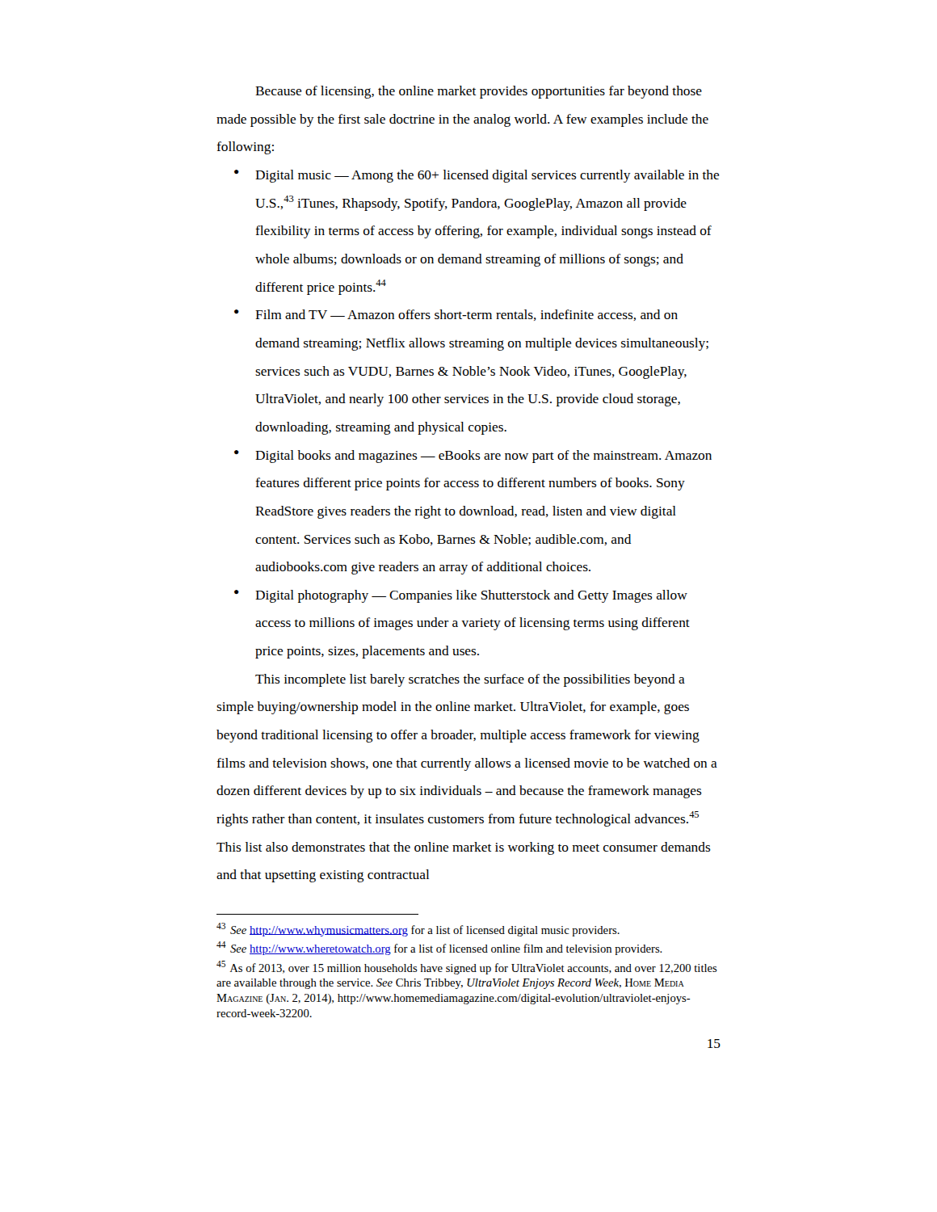Because of licensing, the online market provides opportunities far beyond those made possible by the first sale doctrine in the analog world. A few examples include the following:
Digital music — Among the 60+ licensed digital services currently available in the U.S.,43 iTunes, Rhapsody, Spotify, Pandora, GooglePlay, Amazon all provide flexibility in terms of access by offering, for example, individual songs instead of whole albums; downloads or on demand streaming of millions of songs; and different price points.44
Film and TV — Amazon offers short-term rentals, indefinite access, and on demand streaming; Netflix allows streaming on multiple devices simultaneously; services such as VUDU, Barnes & Noble’s Nook Video, iTunes, GooglePlay, UltraViolet, and nearly 100 other services in the U.S. provide cloud storage, downloading, streaming and physical copies.
Digital books and magazines — eBooks are now part of the mainstream. Amazon features different price points for access to different numbers of books. Sony ReadStore gives readers the right to download, read, listen and view digital content. Services such as Kobo, Barnes & Noble; audible.com, and audiobooks.com give readers an array of additional choices.
Digital photography — Companies like Shutterstock and Getty Images allow access to millions of images under a variety of licensing terms using different price points, sizes, placements and uses.
This incomplete list barely scratches the surface of the possibilities beyond a simple buying/ownership model in the online market. UltraViolet, for example, goes beyond traditional licensing to offer a broader, multiple access framework for viewing films and television shows, one that currently allows a licensed movie to be watched on a dozen different devices by up to six individuals – and because the framework manages rights rather than content, it insulates customers from future technological advances.45 This list also demonstrates that the online market is working to meet consumer demands and that upsetting existing contractual
43 See http://www.whymusicmatters.org for a list of licensed digital music providers.
44 See http://www.wheretowatch.org for a list of licensed online film and television providers.
45 As of 2013, over 15 million households have signed up for UltraViolet accounts, and over 12,200 titles are available through the service. See Chris Tribbey, UltraViolet Enjoys Record Week, Home Media Magazine (Jan. 2, 2014), http://www.homemediamagazine.com/digital-evolution/ultraviolet-enjoys-record-week-32200.
15